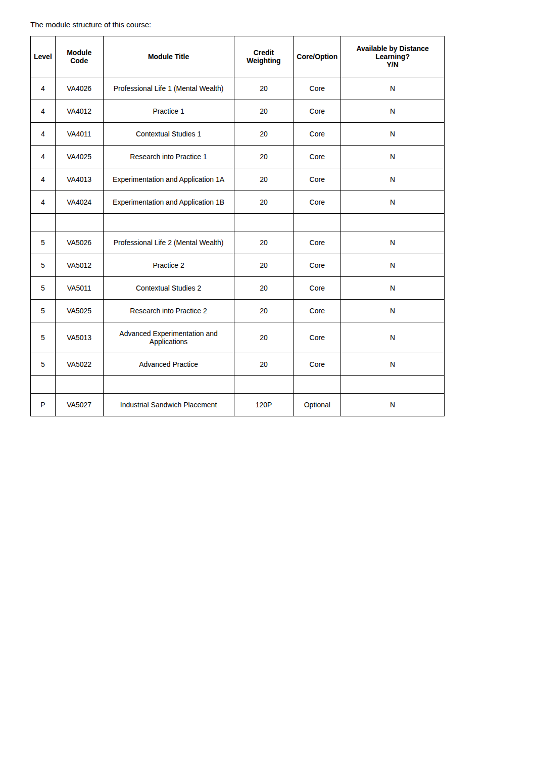The module structure of this course:
| Level | Module Code | Module Title | Credit Weighting | Core/Option | Available by Distance Learning? Y/N |
| --- | --- | --- | --- | --- | --- |
| 4 | VA4026 | Professional Life 1 (Mental Wealth) | 20 | Core | N |
| 4 | VA4012 | Practice 1 | 20 | Core | N |
| 4 | VA4011 | Contextual Studies 1 | 20 | Core | N |
| 4 | VA4025 | Research into Practice 1 | 20 | Core | N |
| 4 | VA4013 | Experimentation and Application 1A | 20 | Core | N |
| 4 | VA4024 | Experimentation and Application 1B | 20 | Core | N |
| 5 | VA5026 | Professional Life 2 (Mental Wealth) | 20 | Core | N |
| 5 | VA5012 | Practice 2 | 20 | Core | N |
| 5 | VA5011 | Contextual Studies 2 | 20 | Core | N |
| 5 | VA5025 | Research into Practice 2 | 20 | Core | N |
| 5 | VA5013 | Advanced Experimentation and Applications | 20 | Core | N |
| 5 | VA5022 | Advanced Practice | 20 | Core | N |
| P | VA5027 | Industrial Sandwich Placement | 120P | Optional | N |